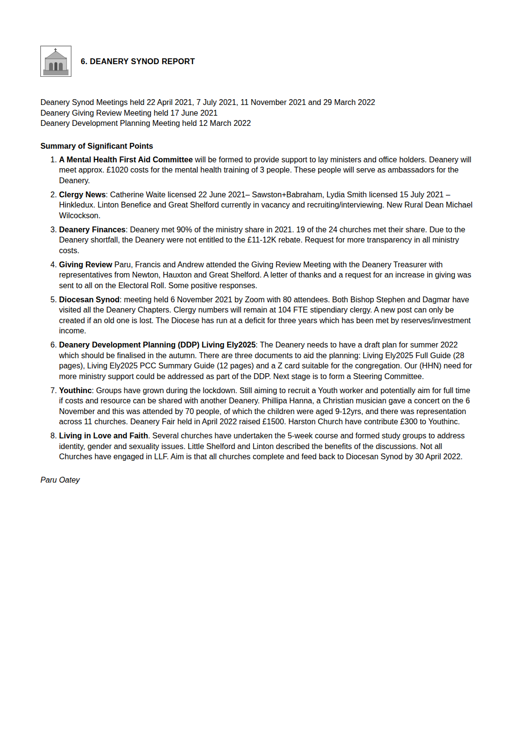6. DEANERY SYNOD REPORT
Deanery Synod Meetings held 22 April 2021, 7 July 2021, 11 November 2021 and 29 March 2022
Deanery Giving Review Meeting held 17 June 2021
Deanery Development Planning Meeting held 12 March 2022
Summary of Significant Points
A Mental Health First Aid Committee will be formed to provide support to lay ministers and office holders. Deanery will meet approx. £1020 costs for the mental health training of 3 people. These people will serve as ambassadors for the Deanery.
Clergy News: Catherine Waite licensed 22 June 2021– Sawston+Babraham, Lydia Smith licensed 15 July 2021 – Hinkledux. Linton Benefice and Great Shelford currently in vacancy and recruiting/interviewing. New Rural Dean Michael Wilcockson.
Deanery Finances: Deanery met 90% of the ministry share in 2021. 19 of the 24 churches met their share. Due to the Deanery shortfall, the Deanery were not entitled to the £11-12K rebate. Request for more transparency in all ministry costs.
Giving Review Paru, Francis and Andrew attended the Giving Review Meeting with the Deanery Treasurer with representatives from Newton, Hauxton and Great Shelford. A letter of thanks and a request for an increase in giving was sent to all on the Electoral Roll. Some positive responses.
Diocesan Synod: meeting held 6 November 2021 by Zoom with 80 attendees. Both Bishop Stephen and Dagmar have visited all the Deanery Chapters. Clergy numbers will remain at 104 FTE stipendiary clergy. A new post can only be created if an old one is lost. The Diocese has run at a deficit for three years which has been met by reserves/investment income.
Deanery Development Planning (DDP) Living Ely2025: The Deanery needs to have a draft plan for summer 2022 which should be finalised in the autumn. There are three documents to aid the planning: Living Ely2025 Full Guide (28 pages), Living Ely2025 PCC Summary Guide (12 pages) and a Z card suitable for the congregation. Our (HHN) need for more ministry support could be addressed as part of the DDP. Next stage is to form a Steering Committee.
Youthinc: Groups have grown during the lockdown. Still aiming to recruit a Youth worker and potentially aim for full time if costs and resource can be shared with another Deanery. Phillipa Hanna, a Christian musician gave a concert on the 6 November and this was attended by 70 people, of which the children were aged 9-12yrs, and there was representation across 11 churches. Deanery Fair held in April 2022 raised £1500. Harston Church have contribute £300 to Youthinc.
Living in Love and Faith. Several churches have undertaken the 5-week course and formed study groups to address identity, gender and sexuality issues. Little Shelford and Linton described the benefits of the discussions. Not all Churches have engaged in LLF. Aim is that all churches complete and feed back to Diocesan Synod by 30 April 2022.
Paru Oatey